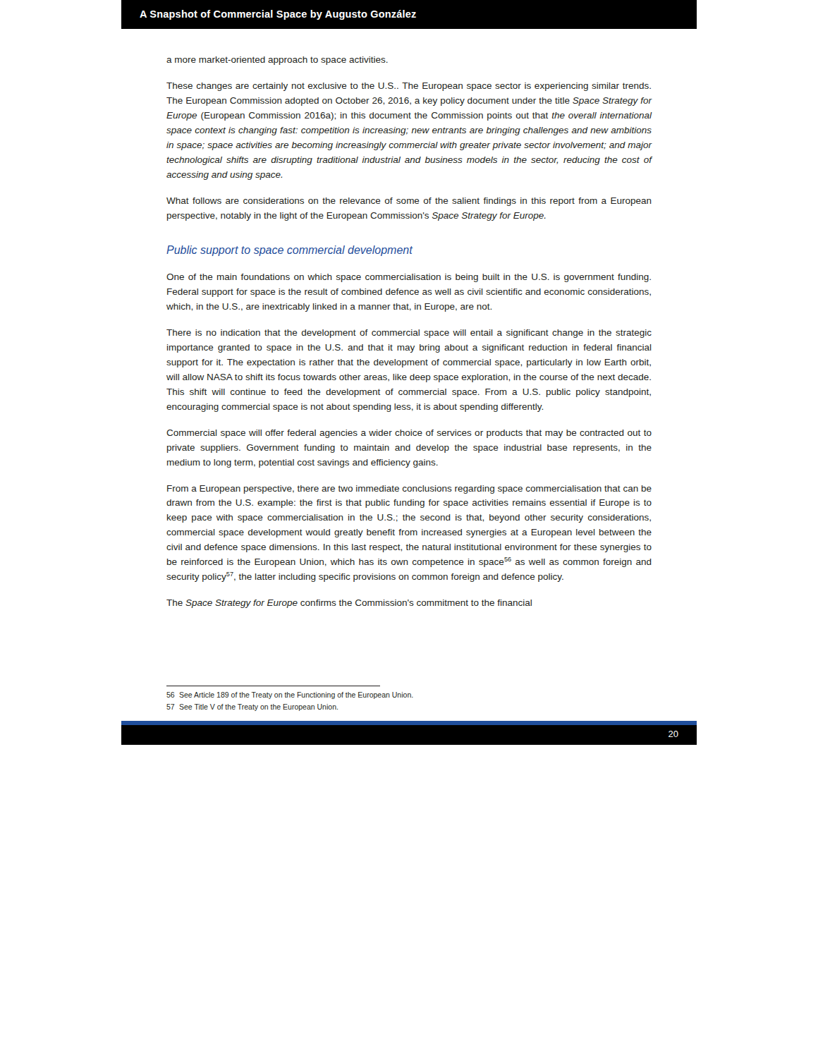A Snapshot of Commercial Space by Augusto González
a more market-oriented approach to space activities.
These changes are certainly not exclusive to the U.S.. The European space sector is experiencing similar trends. The European Commission adopted on October 26, 2016, a key policy document under the title Space Strategy for Europe (European Commission 2016a); in this document the Commission points out that the overall international space context is changing fast: competition is increasing; new entrants are bringing challenges and new ambitions in space; space activities are becoming increasingly commercial with greater private sector involvement; and major technological shifts are disrupting traditional industrial and business models in the sector, reducing the cost of accessing and using space.
What follows are considerations on the relevance of some of the salient findings in this report from a European perspective, notably in the light of the European Commission's Space Strategy for Europe.
Public support to space commercial development
One of the main foundations on which space commercialisation is being built in the U.S. is government funding. Federal support for space is the result of combined defence as well as civil scientific and economic considerations, which, in the U.S., are inextricably linked in a manner that, in Europe, are not.
There is no indication that the development of commercial space will entail a significant change in the strategic importance granted to space in the U.S. and that it may bring about a significant reduction in federal financial support for it. The expectation is rather that the development of commercial space, particularly in low Earth orbit, will allow NASA to shift its focus towards other areas, like deep space exploration, in the course of the next decade. This shift will continue to feed the development of commercial space. From a U.S. public policy standpoint, encouraging commercial space is not about spending less, it is about spending differently.
Commercial space will offer federal agencies a wider choice of services or products that may be contracted out to private suppliers. Government funding to maintain and develop the space industrial base represents, in the medium to long term, potential cost savings and efficiency gains.
From a European perspective, there are two immediate conclusions regarding space commercialisation that can be drawn from the U.S. example: the first is that public funding for space activities remains essential if Europe is to keep pace with space commercialisation in the U.S.; the second is that, beyond other security considerations, commercial space development would greatly benefit from increased synergies at a European level between the civil and defence space dimensions. In this last respect, the natural institutional environment for these synergies to be reinforced is the European Union, which has its own competence in space56 as well as common foreign and security policy57, the latter including specific provisions on common foreign and defence policy.
The Space Strategy for Europe confirms the Commission's commitment to the financial
56 See Article 189 of the Treaty on the Functioning of the European Union.
57 See Title V of the Treaty on the European Union.
20